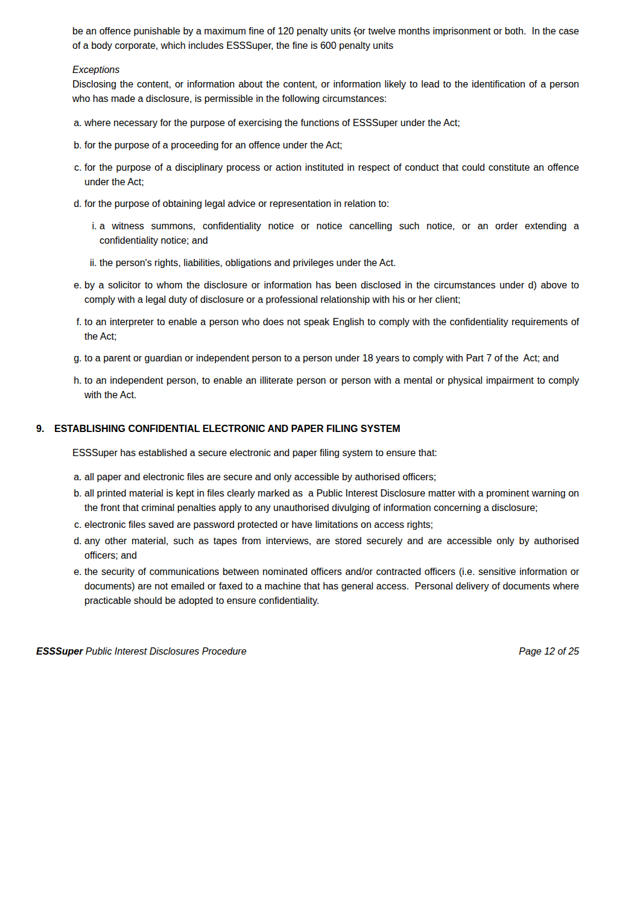be an offence punishable by a maximum fine of 120 penalty units (or twelve months imprisonment or both. In the case of a body corporate, which includes ESSSuper, the fine is 600 penalty units
Exceptions
Disclosing the content, or information about the content, or information likely to lead to the identification of a person who has made a disclosure, is permissible in the following circumstances:
where necessary for the purpose of exercising the functions of ESSSuper under the Act;
for the purpose of a proceeding for an offence under the Act;
for the purpose of a disciplinary process or action instituted in respect of conduct that could constitute an offence under the Act;
for the purpose of obtaining legal advice or representation in relation to:
a witness summons, confidentiality notice or notice cancelling such notice, or an order extending a confidentiality notice; and
the person's rights, liabilities, obligations and privileges under the Act.
by a solicitor to whom the disclosure or information has been disclosed in the circumstances under d) above to comply with a legal duty of disclosure or a professional relationship with his or her client;
to an interpreter to enable a person who does not speak English to comply with the confidentiality requirements of the Act;
to a parent or guardian or independent person to a person under 18 years to comply with Part 7 of the Act; and
to an independent person, to enable an illiterate person or person with a mental or physical impairment to comply with the Act.
9. ESTABLISHING CONFIDENTIAL ELECTRONIC AND PAPER FILING SYSTEM
ESSSuper has established a secure electronic and paper filing system to ensure that:
all paper and electronic files are secure and only accessible by authorised officers;
all printed material is kept in files clearly marked as a Public Interest Disclosure matter with a prominent warning on the front that criminal penalties apply to any unauthorised divulging of information concerning a disclosure;
electronic files saved are password protected or have limitations on access rights;
any other material, such as tapes from interviews, are stored securely and are accessible only by authorised officers; and
the security of communications between nominated officers and/or contracted officers (i.e. sensitive information or documents) are not emailed or faxed to a machine that has general access. Personal delivery of documents where practicable should be adopted to ensure confidentiality.
ESSSuper Public Interest Disclosures Procedure Page 12 of 25